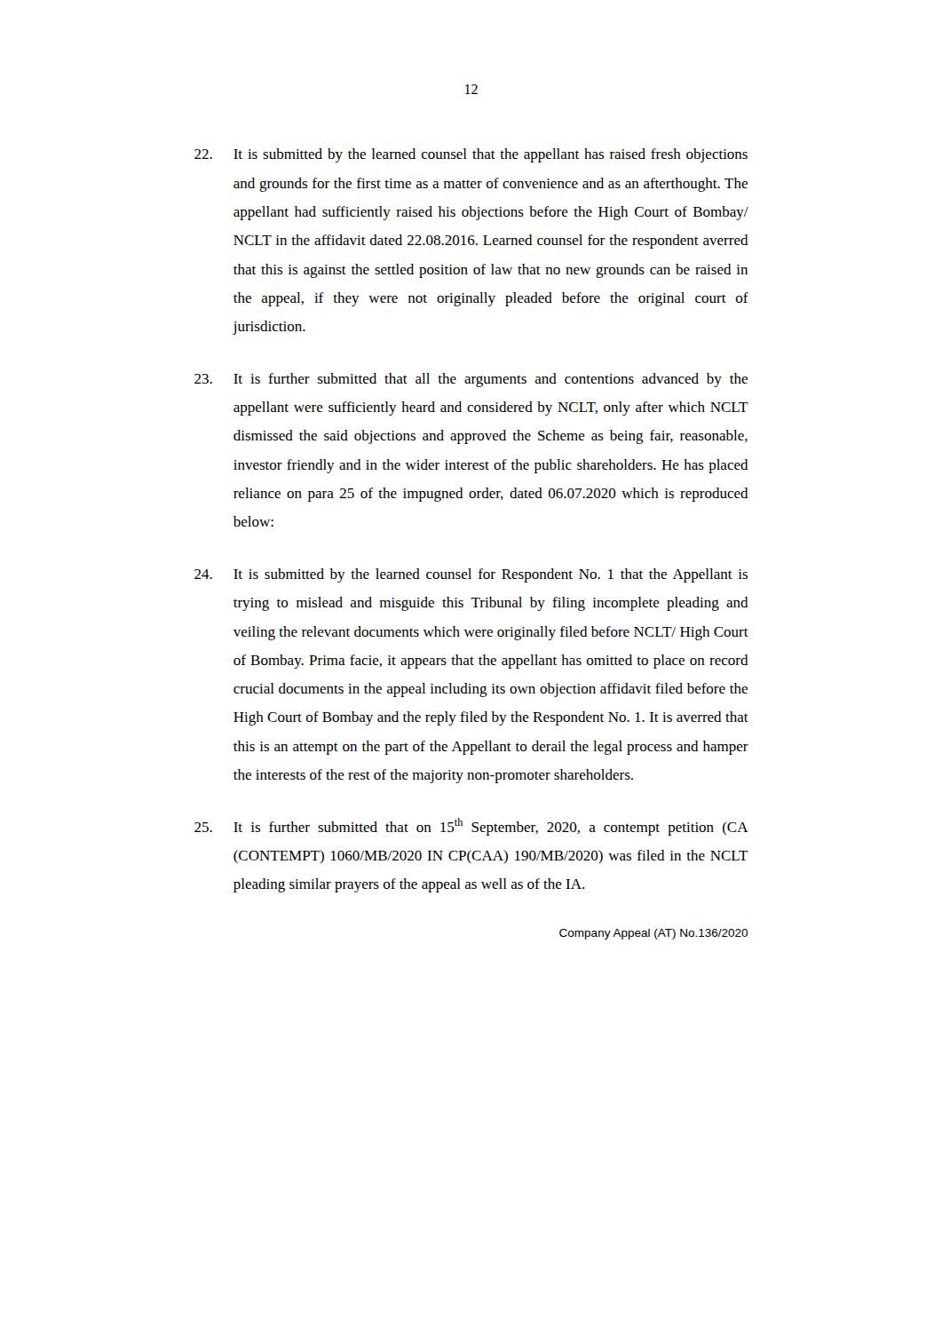12
22. It is submitted by the learned counsel that the appellant has raised fresh objections and grounds for the first time as a matter of convenience and as an afterthought. The appellant had sufficiently raised his objections before the High Court of Bombay/ NCLT in the affidavit dated 22.08.2016. Learned counsel for the respondent averred that this is against the settled position of law that no new grounds can be raised in the appeal, if they were not originally pleaded before the original court of jurisdiction.
23. It is further submitted that all the arguments and contentions advanced by the appellant were sufficiently heard and considered by NCLT, only after which NCLT dismissed the said objections and approved the Scheme as being fair, reasonable, investor friendly and in the wider interest of the public shareholders. He has placed reliance on para 25 of the impugned order, dated 06.07.2020 which is reproduced below:
24. It is submitted by the learned counsel for Respondent No. 1 that the Appellant is trying to mislead and misguide this Tribunal by filing incomplete pleading and veiling the relevant documents which were originally filed before NCLT/ High Court of Bombay. Prima facie, it appears that the appellant has omitted to place on record crucial documents in the appeal including its own objection affidavit filed before the High Court of Bombay and the reply filed by the Respondent No. 1. It is averred that this is an attempt on the part of the Appellant to derail the legal process and hamper the interests of the rest of the majority non-promoter shareholders.
25. It is further submitted that on 15th September, 2020, a contempt petition (CA (CONTEMPT) 1060/MB/2020 IN CP(CAA) 190/MB/2020) was filed in the NCLT pleading similar prayers of the appeal as well as of the IA.
Company Appeal (AT) No.136/2020